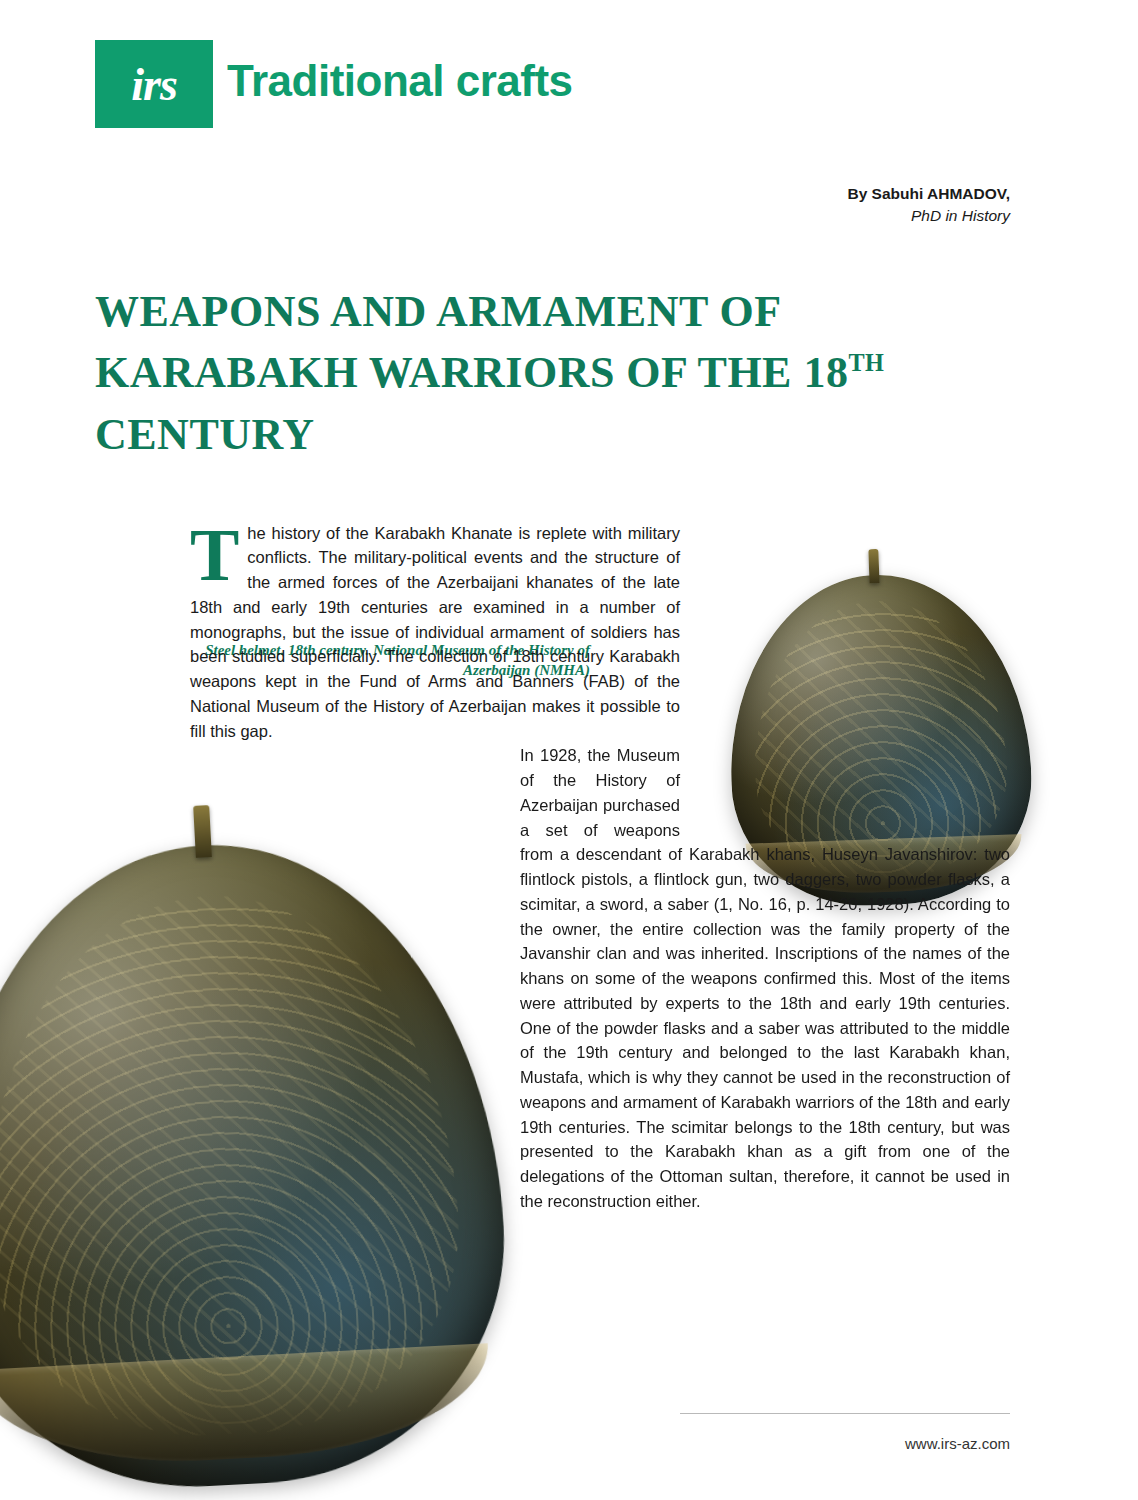irs
Traditional crafts
By Sabuhi AHMADOV,
PhD in History
Weapons and armament of Karabakh warriors of the 18th century
Steel helmet. 18th century. National Museum of the History of Azerbaijan (NMHA)
The history of the Karabakh Khanate is replete with military conflicts. The military-political events and the structure of the armed forces of the Azerbaijani khanates of the late 18th and early 19th centuries are examined in a number of monographs, but the issue of individual armament of soldiers has been studied superficially. The collection of 18th century Karabakh weapons kept in the Fund of Arms and Banners (FAB) of the National Museum of the History of Azerbaijan makes it possible to fill this gap.
In 1928, the Museum of the History of Azerbaijan purchased a set of weapons from a descendant of Karabakh khans, Huseyn Javanshirov: two flintlock pistols, a flintlock gun, two daggers, two powder flasks, a scimitar, a sword, a saber (1, No. 16, p. 14-20, 1928). According to the owner, the entire collection was the family property of the Javanshir clan and was inherited. Inscriptions of the names of the khans on some of the weapons confirmed this. Most of the items were attributed by experts to the 18th and early 19th centuries. One of the powder flasks and a saber was attributed to the middle of the 19th century and belonged to the last Karabakh khan, Mustafa, which is why they cannot be used in the reconstruction of weapons and armament of Karabakh warriors of the 18th and early 19th centuries. The scimitar belongs to the 18th century, but was presented to the Karabakh khan as a gift from one of the delegations of the Ottoman sultan, therefore, it cannot be used in the reconstruction either.
www.irs-az.com